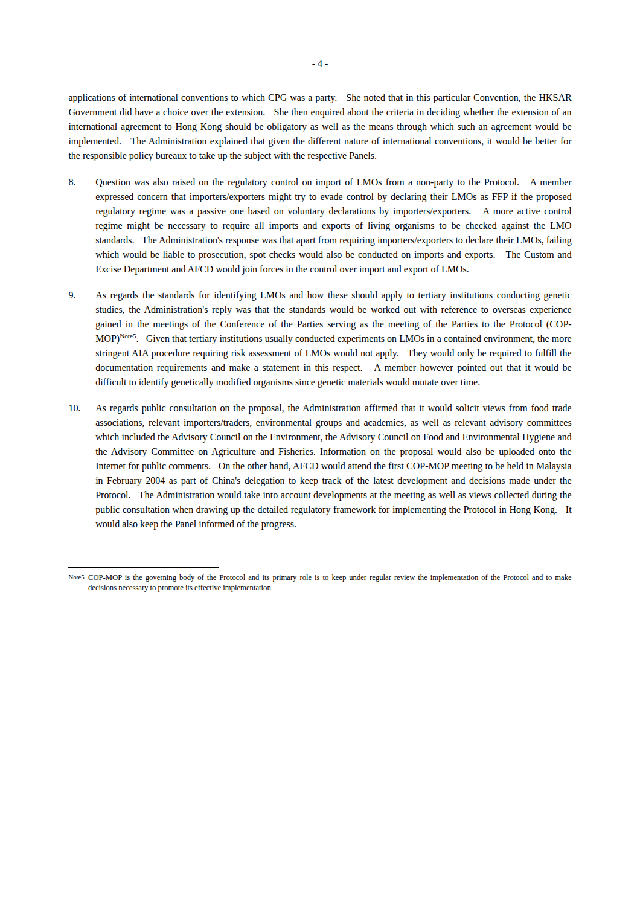- 4 -
applications of international conventions to which CPG was a party. She noted that in this particular Convention, the HKSAR Government did have a choice over the extension. She then enquired about the criteria in deciding whether the extension of an international agreement to Hong Kong should be obligatory as well as the means through which such an agreement would be implemented. The Administration explained that given the different nature of international conventions, it would be better for the responsible policy bureaux to take up the subject with the respective Panels.
8.
Question was also raised on the regulatory control on import of LMOs from a non-party to the Protocol. A member expressed concern that importers/exporters might try to evade control by declaring their LMOs as FFP if the proposed regulatory regime was a passive one based on voluntary declarations by importers/exporters. A more active control regime might be necessary to require all imports and exports of living organisms to be checked against the LMO standards. The Administration's response was that apart from requiring importers/exporters to declare their LMOs, failing which would be liable to prosecution, spot checks would also be conducted on imports and exports. The Custom and Excise Department and AFCD would join forces in the control over import and export of LMOs.
9.
As regards the standards for identifying LMOs and how these should apply to tertiary institutions conducting genetic studies, the Administration's reply was that the standards would be worked out with reference to overseas experience gained in the meetings of the Conference of the Parties serving as the meeting of the Parties to the Protocol (COP-MOP)Note5. Given that tertiary institutions usually conducted experiments on LMOs in a contained environment, the more stringent AIA procedure requiring risk assessment of LMOs would not apply. They would only be required to fulfill the documentation requirements and make a statement in this respect. A member however pointed out that it would be difficult to identify genetically modified organisms since genetic materials would mutate over time.
10.
As regards public consultation on the proposal, the Administration affirmed that it would solicit views from food trade associations, relevant importers/traders, environmental groups and academics, as well as relevant advisory committees which included the Advisory Council on the Environment, the Advisory Council on Food and Environmental Hygiene and the Advisory Committee on Agriculture and Fisheries. Information on the proposal would also be uploaded onto the Internet for public comments. On the other hand, AFCD would attend the first COP-MOP meeting to be held in Malaysia in February 2004 as part of China's delegation to keep track of the latest development and decisions made under the Protocol. The Administration would take into account developments at the meeting as well as views collected during the public consultation when drawing up the detailed regulatory framework for implementing the Protocol in Hong Kong. It would also keep the Panel informed of the progress.
Note5 COP-MOP is the governing body of the Protocol and its primary role is to keep under regular review the implementation of the Protocol and to make decisions necessary to promote its effective implementation.